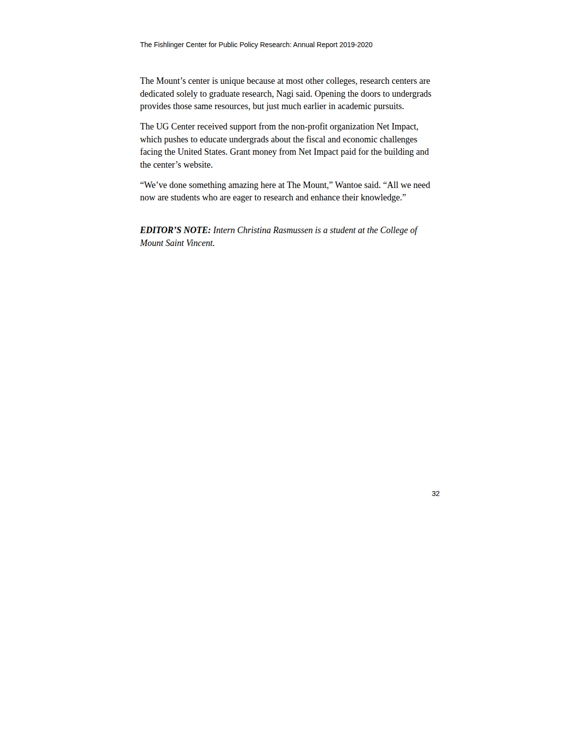The Fishlinger Center for Public Policy Research: Annual Report 2019-2020
The Mount’s center is unique because at most other colleges, research centers are dedicated solely to graduate research, Nagi said. Opening the doors to undergrads provides those same resources, but just much earlier in academic pursuits.
The UG Center received support from the non-profit organization Net Impact, which pushes to educate undergrads about the fiscal and economic challenges facing the United States. Grant money from Net Impact paid for the building and the center’s website.
“We’ve done something amazing here at The Mount,” Wantoe said. “All we need now are students who are eager to research and enhance their knowledge.”
EDITOR’S NOTE: Intern Christina Rasmussen is a student at the College of Mount Saint Vincent.
32